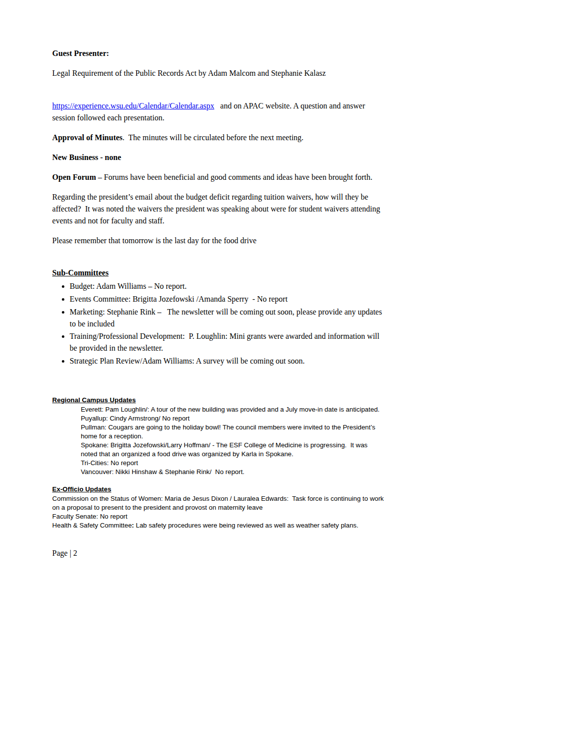Guest Presenter:
Legal Requirement of the Public Records Act by Adam Malcom and Stephanie Kalasz
https://experience.wsu.edu/Calendar/Calendar.aspx and on APAC website. A question and answer session followed each presentation.
Approval of Minutes. The minutes will be circulated before the next meeting.
New Business - none
Open Forum – Forums have been beneficial and good comments and ideas have been brought forth.
Regarding the president’s email about the budget deficit regarding tuition waivers, how will they be affected? It was noted the waivers the president was speaking about were for student waivers attending events and not for faculty and staff.
Please remember that tomorrow is the last day for the food drive
Sub-Committees
Budget: Adam Williams – No report.
Events Committee: Brigitta Jozefowski /Amanda Sperry - No report
Marketing: Stephanie Rink – The newsletter will be coming out soon, please provide any updates to be included
Training/Professional Development: P. Loughlin: Mini grants were awarded and information will be provided in the newsletter.
Strategic Plan Review/Adam Williams: A survey will be coming out soon.
Regional Campus Updates
Everett: Pam Loughlin/: A tour of the new building was provided and a July move-in date is anticipated.
Puyallup: Cindy Armstrong/ No report
Pullman: Cougars are going to the holiday bowl! The council members were invited to the President’s home for a reception.
Spokane: Brigitta Jozefowski/Larry Hoffman/ - The ESF College of Medicine is progressing. It was noted that an organized a food drive was organized by Karla in Spokane.
Tri-Cities: No report
Vancouver: Nikki Hinshaw & Stephanie Rink/ No report.
Ex-Officio Updates
Commission on the Status of Women: Maria de Jesus Dixon / Lauralea Edwards: Task force is continuing to work on a proposal to present to the president and provost on maternity leave
Faculty Senate: No report
Health & Safety Committee: Lab safety procedures were being reviewed as well as weather safety plans.
Page | 2